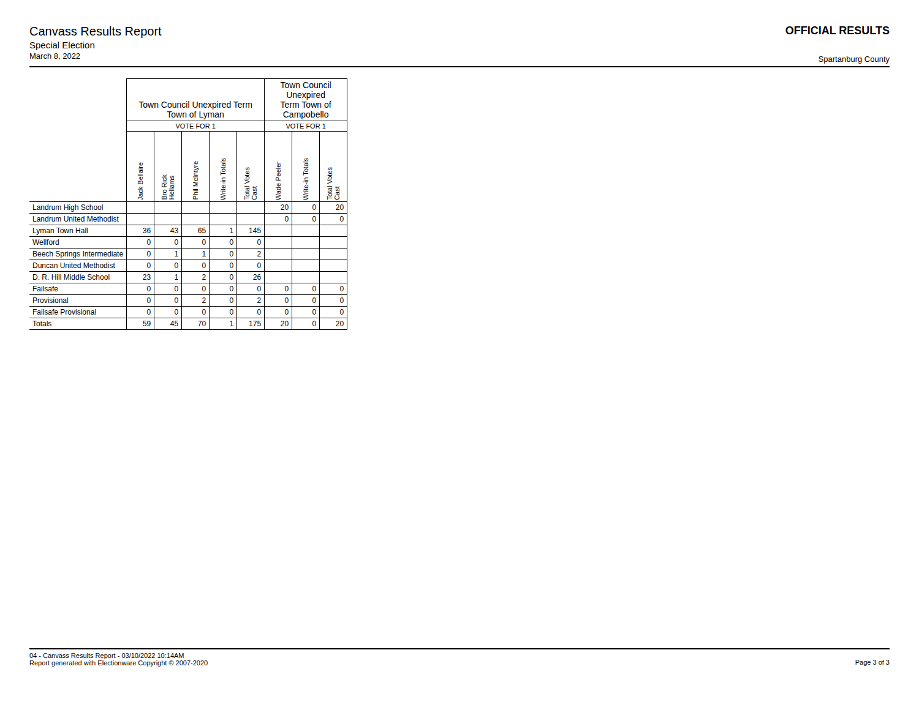Canvass Results Report
Special Election
March 8, 2022
OFFICIAL RESULTS
Spartanburg County
| | Town Council Unexpired Term Town of Lyman | Town Council Unexpired Term Town of Campobello |
| --- | --- | --- |
| VOTE FOR 1 | VOTE FOR 1 |
| Jack Bellaire | Bro Rick Hellams | Phil McIntyre | Write-in Totals | Total Votes Cast | Wade Peeler | Write-in Totals | Total Votes Cast |
| Landrum High School | | | | | | 20 | 0 | 20 |
| Landrum United Methodist | | | | | | 0 | 0 | 0 |
| Lyman Town Hall | 36 | 43 | 65 | 1 | 145 | | | |
| Wellford | 0 | 0 | 0 | 0 | 0 | | | |
| Beech Springs Intermediate | 0 | 1 | 1 | 0 | 2 | | | |
| Duncan United Methodist | 0 | 0 | 0 | 0 | 0 | | | |
| D. R. Hill Middle School | 23 | 1 | 2 | 0 | 26 | | | |
| Failsafe | 0 | 0 | 0 | 0 | 0 | 0 | 0 | 0 |
| Provisional | 0 | 0 | 2 | 0 | 2 | 0 | 0 | 0 |
| Failsafe Provisional | 0 | 0 | 0 | 0 | 0 | 0 | 0 | 0 |
| Totals | 59 | 45 | 70 | 1 | 175 | 20 | 0 | 20 |
04 - Canvass Results Report - 03/10/2022 10:14AM
Report generated with Electionware Copyright © 2007-2020
Page 3 of 3